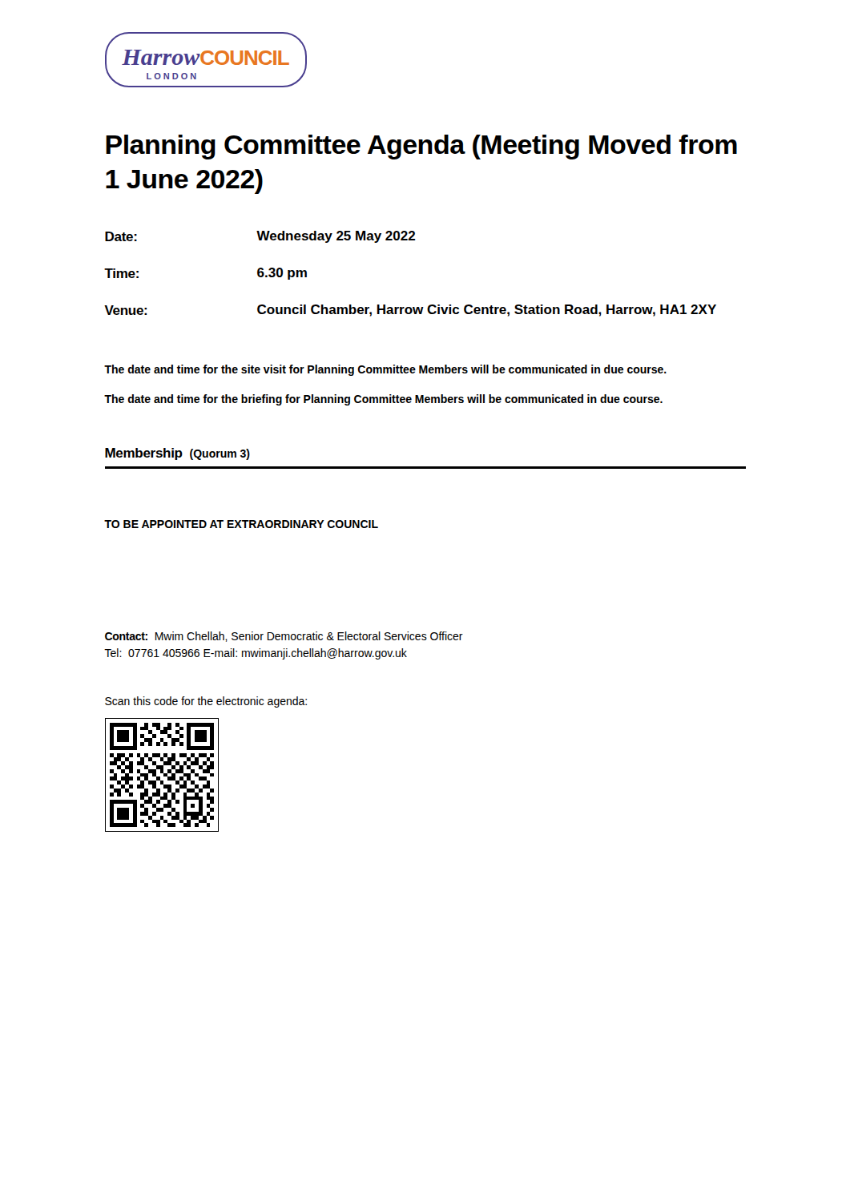Harrow COUNCIL
LONDON
Planning Committee Agenda (Meeting Moved from 1 June 2022)
| Date: | Wednesday 25 May 2022 |
| Time: | 6.30 pm |
| Venue: | Council Chamber, Harrow Civic Centre, Station Road, Harrow, HA1 2XY |
The date and time for the site visit for Planning Committee Members will be communicated in due course.
The date and time for the briefing for Planning Committee Members will be communicated in due course.
Membership (Quorum 3)
TO BE APPOINTED AT EXTRAORDINARY COUNCIL
Contact: Mwim Chellah, Senior Democratic & Electoral Services Officer
Tel: 07761 405966 E-mail: mwimanji.chellah@harrow.gov.uk
Scan this code for the electronic agenda: